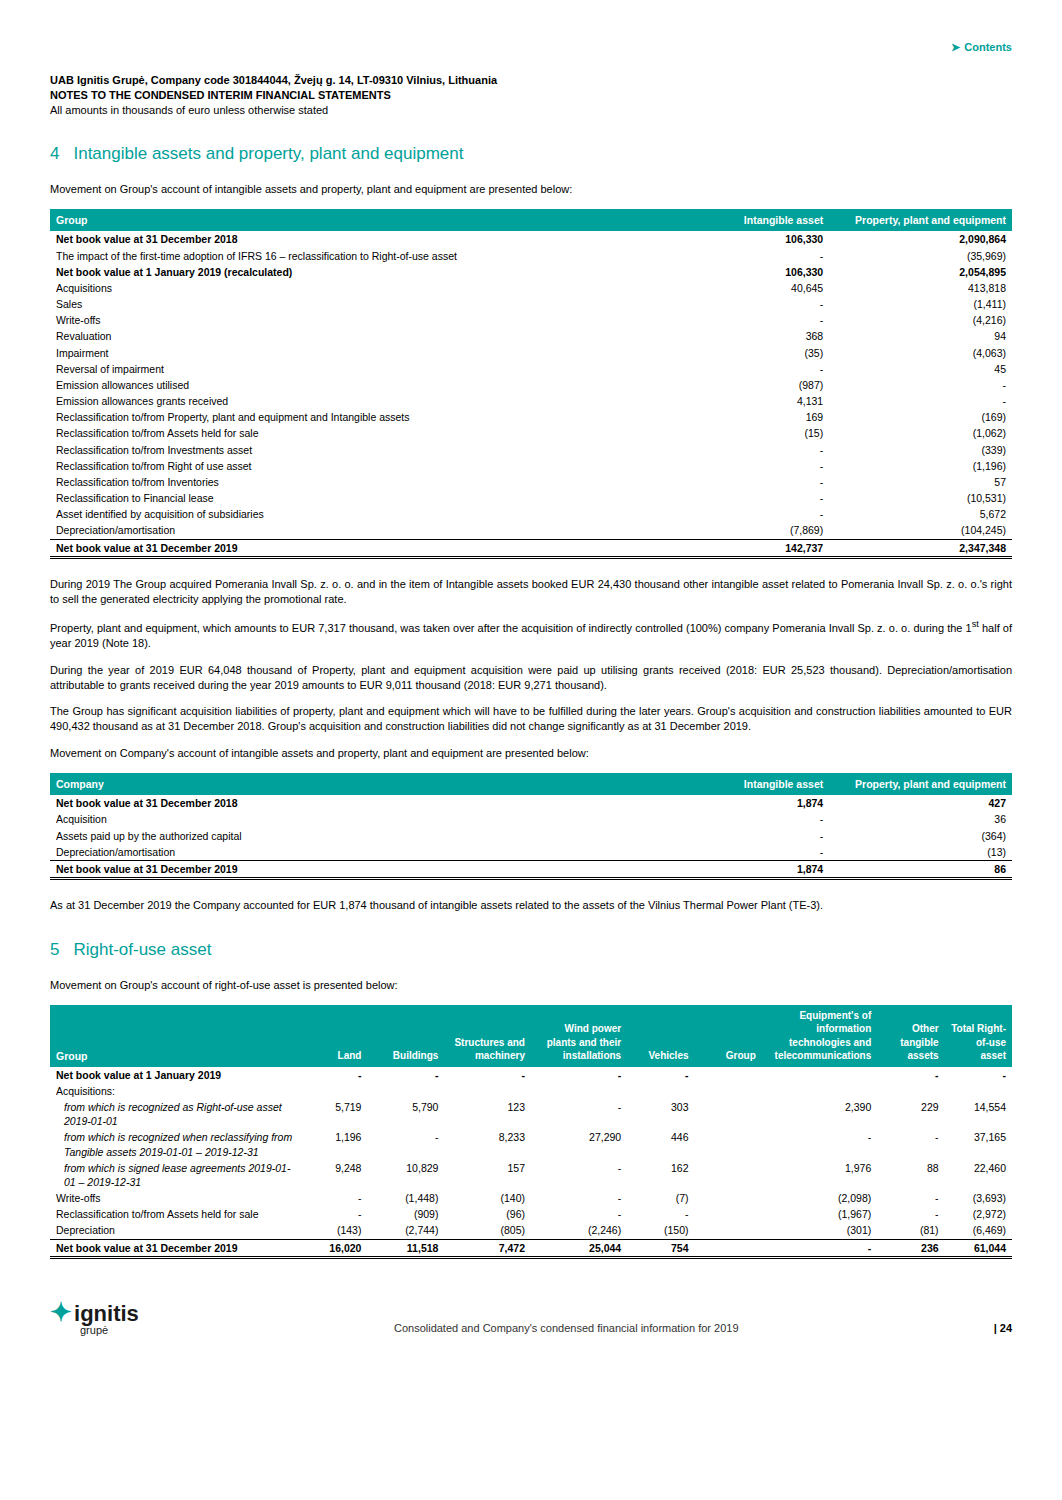➤Contents
UAB Ignitis Grupė, Company code 301844044, Žvejų g. 14, LT-09310 Vilnius, Lithuania
NOTES TO THE CONDENSED INTERIM FINANCIAL STATEMENTS
All amounts in thousands of euro unless otherwise stated
4 Intangible assets and property, plant and equipment
Movement on Group's account of intangible assets and property, plant and equipment are presented below:
| Group | Intangible asset | Property, plant and equipment |
| --- | --- | --- |
| Net book value at 31 December 2018 | 106,330 | 2,090,864 |
| The impact of the first-time adoption of IFRS 16 – reclassification to Right-of-use asset | - | (35,969) |
| Net book value at 1 January 2019 (recalculated) | 106,330 | 2,054,895 |
| Acquisitions | 40,645 | 413,818 |
| Sales | - | (1,411) |
| Write-offs | - | (4,216) |
| Revaluation | 368 | 94 |
| Impairment | (35) | (4,063) |
| Reversal of impairment | - | 45 |
| Emission allowances utilised | (987) | - |
| Emission allowances grants received | 4,131 | - |
| Reclassification to/from Property, plant and equipment and Intangible assets | 169 | (169) |
| Reclassification to/from Assets held for sale | (15) | (1,062) |
| Reclassification to/from Investments asset | - | (339) |
| Reclassification to/from Right of use asset | - | (1,196) |
| Reclassification to/from Inventories | - | 57 |
| Reclassification to Financial lease | - | (10,531) |
| Asset identified by acquisition of subsidiaries | - | 5,672 |
| Depreciation/amortisation | (7,869) | (104,245) |
| Net book value at 31 December 2019 | 142,737 | 2,347,348 |
During 2019 The Group acquired Pomerania Invall Sp. z. o. o. and in the item of Intangible assets booked EUR 24,430 thousand other intangible asset related to Pomerania Invall Sp. z. o. o.'s right to sell the generated electricity applying the promotional rate.
Property, plant and equipment, which amounts to EUR 7,317 thousand, was taken over after the acquisition of indirectly controlled (100%) company Pomerania Invall Sp. z. o. o. during the 1st half of year 2019 (Note 18).
During the year of 2019 EUR 64,048 thousand of Property, plant and equipment acquisition were paid up utilising grants received (2018: EUR 25,523 thousand). Depreciation/amortisation attributable to grants received during the year 2019 amounts to EUR 9,011 thousand (2018: EUR 9,271 thousand).
The Group has significant acquisition liabilities of property, plant and equipment which will have to be fulfilled during the later years. Group's acquisition and construction liabilities amounted to EUR 490,432 thousand as at 31 December 2018. Group's acquisition and construction liabilities did not change significantly as at 31 December 2019.
Movement on Company's account of intangible assets and property, plant and equipment are presented below:
| Company | Intangible asset | Property, plant and equipment |
| --- | --- | --- |
| Net book value at 31 December 2018 | 1,874 | 427 |
| Acquisition | - | 36 |
| Assets paid up by the authorized capital | - | (364) |
| Depreciation/amortisation | - | (13) |
| Net book value at 31 December 2019 | 1,874 | 86 |
As at 31 December 2019 the Company accounted for EUR 1,874 thousand of intangible assets related to the assets of the Vilnius Thermal Power Plant (TE-3).
5 Right-of-use asset
Movement on Group's account of right-of-use asset is presented below:
| Group | Land | Buildings | Structures and machinery | Wind power plants and their installations | Vehicles | Group | Equipment's of information technologies and telecommunications | Other tangible assets | Total Right-of-use asset |
| --- | --- | --- | --- | --- | --- | --- | --- | --- | --- |
| Net book value at 1 January 2019 | - | - | - | - | - | | | - | - |
| Acquisitions: | | | | | | | | | |
| from which is recognized as Right-of-use asset 2019-01-01 | 5,719 | 5,790 | 123 | - | 303 | | 2,390 | 229 | 14,554 |
| from which is recognized when reclassifying from Tangible assets 2019-01-01 – 2019-12-31 | 1,196 | - | 8,233 | 27,290 | 446 | | - | - | 37,165 |
| from which is signed lease agreements 2019-01-01 – 2019-12-31 | 9,248 | 10,829 | 157 | - | 162 | | 1,976 | 88 | 22,460 |
| Write-offs | - | (1,448) | (140) | - | (7) | | (2,098) | - | (3,693) |
| Reclassification to/from Assets held for sale | - | (909) | (96) | - | - | | (1,967) | - | (2,972) |
| Depreciation | (143) | (2,744) | (805) | (2,246) | (150) | | (301) | (81) | (6,469) |
| Net book value at 31 December 2019 | 16,020 | 11,518 | 7,472 | 25,044 | 754 | | - | 236 | 61,044 |
✦ ignitis
grupė
Consolidated and Company's condensed financial information for 2019
| 24